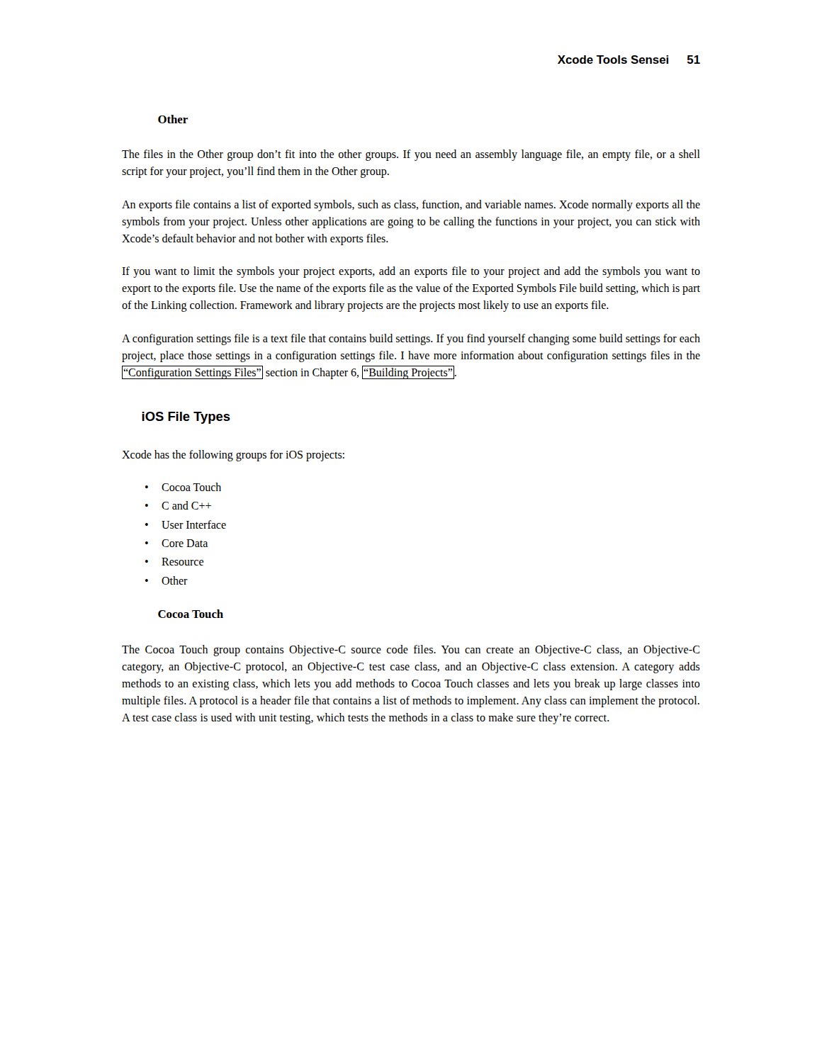Xcode Tools Sensei 51
Other
The files in the Other group don’t fit into the other groups. If you need an assembly language file, an empty file, or a shell script for your project, you’ll find them in the Other group.
An exports file contains a list of exported symbols, such as class, function, and variable names. Xcode normally exports all the symbols from your project. Unless other applications are going to be calling the functions in your project, you can stick with Xcode’s default behavior and not bother with exports files.
If you want to limit the symbols your project exports, add an exports file to your project and add the symbols you want to export to the exports file. Use the name of the exports file as the value of the Exported Symbols File build setting, which is part of the Linking collection. Framework and library projects are the projects most likely to use an exports file.
A configuration settings file is a text file that contains build settings. If you find yourself changing some build settings for each project, place those settings in a configuration settings file. I have more information about configuration settings files in the “Configuration Settings Files” section in Chapter 6, “Building Projects”.
iOS File Types
Xcode has the following groups for iOS projects:
Cocoa Touch
C and C++
User Interface
Core Data
Resource
Other
Cocoa Touch
The Cocoa Touch group contains Objective-C source code files. You can create an Objective-C class, an Objective-C category, an Objective-C protocol, an Objective-C test case class, and an Objective-C class extension. A category adds methods to an existing class, which lets you add methods to Cocoa Touch classes and lets you break up large classes into multiple files. A protocol is a header file that contains a list of methods to implement. Any class can implement the protocol. A test case class is used with unit testing, which tests the methods in a class to make sure they’re correct.